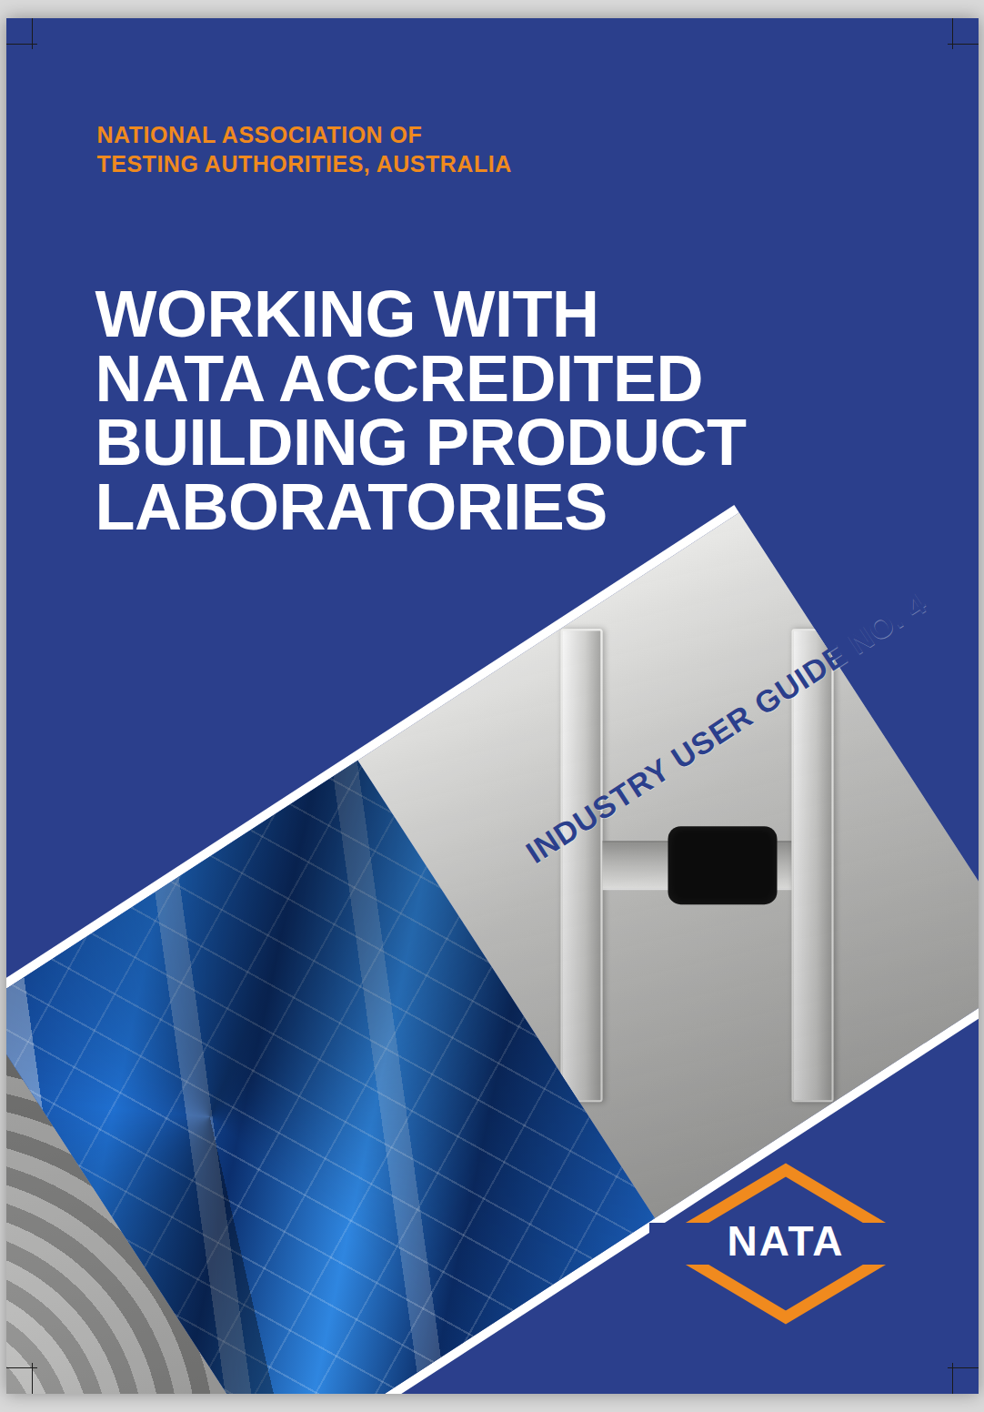National Association of
Testing Authorities, Australia
Working with
NATA Accredited
Building Product
Laboratories
Industry User Guide No. 4
NATA